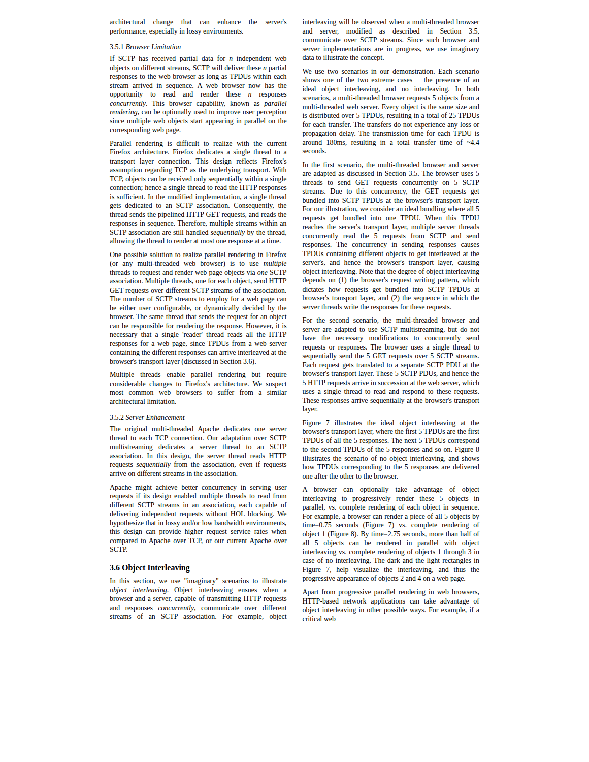architectural change that can enhance the server's performance, especially in lossy environments.
3.5.1 Browser Limitation
If SCTP has received partial data for n independent web objects on different streams, SCTP will deliver these n partial responses to the web browser as long as TPDUs within each stream arrived in sequence. A web browser now has the opportunity to read and render these n responses concurrently. This browser capability, known as parallel rendering, can be optionally used to improve user perception since multiple web objects start appearing in parallel on the corresponding web page.
Parallel rendering is difficult to realize with the current Firefox architecture. Firefox dedicates a single thread to a transport layer connection. This design reflects Firefox's assumption regarding TCP as the underlying transport. With TCP, objects can be received only sequentially within a single connection; hence a single thread to read the HTTP responses is sufficient. In the modified implementation, a single thread gets dedicated to an SCTP association. Consequently, the thread sends the pipelined HTTP GET requests, and reads the responses in sequence. Therefore, multiple streams within an SCTP association are still handled sequentially by the thread, allowing the thread to render at most one response at a time.
One possible solution to realize parallel rendering in Firefox (or any multi-threaded web browser) is to use multiple threads to request and render web page objects via one SCTP association. Multiple threads, one for each object, send HTTP GET requests over different SCTP streams of the association. The number of SCTP streams to employ for a web page can be either user configurable, or dynamically decided by the browser. The same thread that sends the request for an object can be responsible for rendering the response. However, it is necessary that a single 'reader' thread reads all the HTTP responses for a web page, since TPDUs from a web server containing the different responses can arrive interleaved at the browser's transport layer (discussed in Section 3.6).
Multiple threads enable parallel rendering but require considerable changes to Firefox's architecture. We suspect most common web browsers to suffer from a similar architectural limitation.
3.5.2 Server Enhancement
The original multi-threaded Apache dedicates one server thread to each TCP connection. Our adaptation over SCTP multistreaming dedicates a server thread to an SCTP association. In this design, the server thread reads HTTP requests sequentially from the association, even if requests arrive on different streams in the association.
Apache might achieve better concurrency in serving user requests if its design enabled multiple threads to read from different SCTP streams in an association, each capable of delivering independent requests without HOL blocking. We hypothesize that in lossy and/or low bandwidth environments, this design can provide higher request service rates when compared to Apache over TCP, or our current Apache over SCTP.
3.6 Object Interleaving
In this section, we use "imaginary" scenarios to illustrate object interleaving. Object interleaving ensues when a browser and a server, capable of transmitting HTTP requests and responses concurrently, communicate over different streams of an SCTP association. For example, object interleaving will be observed when a multi-threaded browser and server, modified as described in Section 3.5, communicate over SCTP streams. Since such browser and server implementations are in progress, we use imaginary data to illustrate the concept.
We use two scenarios in our demonstration. Each scenario shows one of the two extreme cases ─ the presence of an ideal object interleaving, and no interleaving. In both scenarios, a multi-threaded browser requests 5 objects from a multi-threaded web server. Every object is the same size and is distributed over 5 TPDUs, resulting in a total of 25 TPDUs for each transfer. The transfers do not experience any loss or propagation delay. The transmission time for each TPDU is around 180ms, resulting in a total transfer time of ~4.4 seconds.
In the first scenario, the multi-threaded browser and server are adapted as discussed in Section 3.5. The browser uses 5 threads to send GET requests concurrently on 5 SCTP streams. Due to this concurrency, the GET requests get bundled into SCTP TPDUs at the browser's transport layer. For our illustration, we consider an ideal bundling where all 5 requests get bundled into one TPDU. When this TPDU reaches the server's transport layer, multiple server threads concurrently read the 5 requests from SCTP and send responses. The concurrency in sending responses causes TPDUs containing different objects to get interleaved at the server's, and hence the browser's transport layer, causing object interleaving. Note that the degree of object interleaving depends on (1) the browser's request writing pattern, which dictates how requests get bundled into SCTP TPDUs at browser's transport layer, and (2) the sequence in which the server threads write the responses for these requests.
For the second scenario, the multi-threaded browser and server are adapted to use SCTP multistreaming, but do not have the necessary modifications to concurrently send requests or responses. The browser uses a single thread to sequentially send the 5 GET requests over 5 SCTP streams. Each request gets translated to a separate SCTP PDU at the browser's transport layer. These 5 SCTP PDUs, and hence the 5 HTTP requests arrive in succession at the web server, which uses a single thread to read and respond to these requests. These responses arrive sequentially at the browser's transport layer.
Figure 7 illustrates the ideal object interleaving at the browser's transport layer, where the first 5 TPDUs are the first TPDUs of all the 5 responses. The next 5 TPDUs correspond to the second TPDUs of the 5 responses and so on. Figure 8 illustrates the scenario of no object interleaving, and shows how TPDUs corresponding to the 5 responses are delivered one after the other to the browser.
A browser can optionally take advantage of object interleaving to progressively render these 5 objects in parallel, vs. complete rendering of each object in sequence. For example, a browser can render a piece of all 5 objects by time=0.75 seconds (Figure 7) vs. complete rendering of object 1 (Figure 8). By time=2.75 seconds, more than half of all 5 objects can be rendered in parallel with object interleaving vs. complete rendering of objects 1 through 3 in case of no interleaving. The dark and the light rectangles in Figure 7, help visualize the interleaving, and thus the progressive appearance of objects 2 and 4 on a web page.
Apart from progressive parallel rendering in web browsers, HTTP-based network applications can take advantage of object interleaving in other possible ways. For example, if a critical web